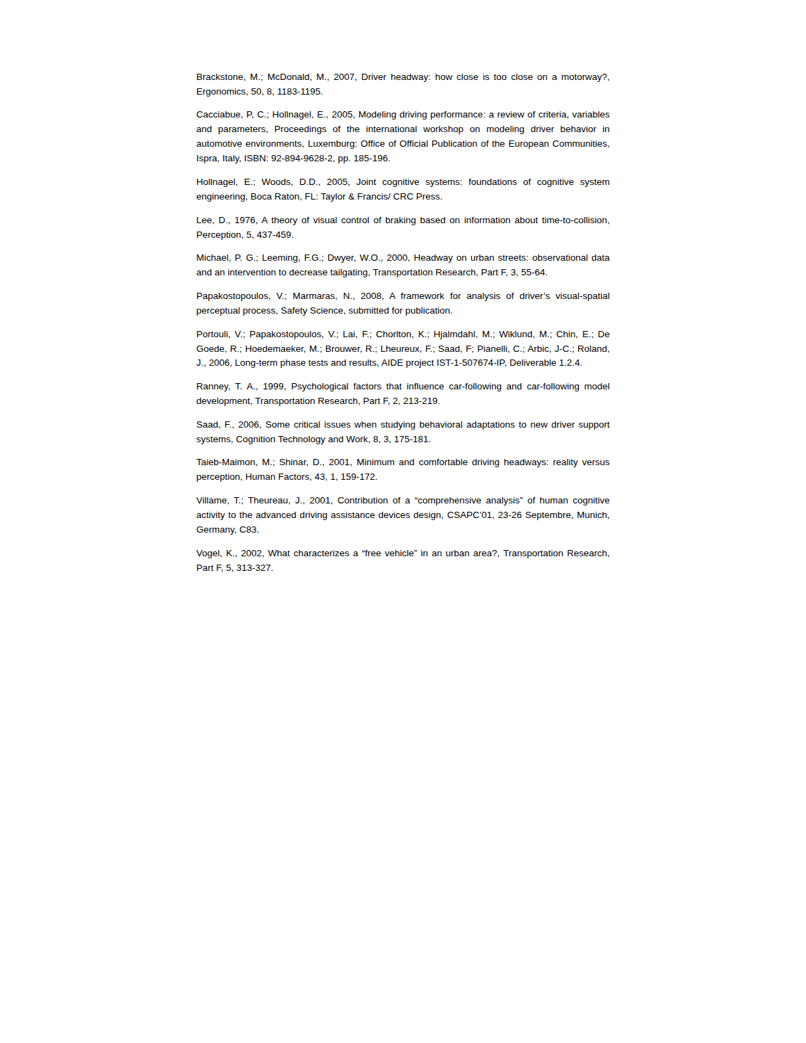Brackstone, M.; McDonald, M., 2007, Driver headway: how close is too close on a motorway?, Ergonomics, 50, 8, 1183-1195.
Cacciabue, P, C.; Hollnagel, E., 2005, Modeling driving performance: a review of criteria, variables and parameters, Proceedings of the international workshop on modeling driver behavior in automotive environments, Luxemburg: Office of Official Publication of the European Communities, Ispra, Italy, ISBN: 92-894-9628-2, pp. 185-196.
Hollnagel, E.; Woods, D.D., 2005, Joint cognitive systems: foundations of cognitive system engineering, Boca Raton, FL: Taylor & Francis/ CRC Press.
Lee, D., 1976, A theory of visual control of braking based on information about time-to-collision, Perception, 5, 437-459.
Michael, P. G.; Leeming, F.G.; Dwyer, W.O., 2000, Headway on urban streets: observational data and an intervention to decrease tailgating, Transportation Research, Part F, 3, 55-64.
Papakostopoulos, V.; Marmaras, N., 2008, A framework for analysis of driver’s visual-spatial perceptual process, Safety Science, submitted for publication.
Portouli, V.; Papakostopoulos, V.; Lai, F.; Chorlton, K.; Hjalmdahl, M.; Wiklund, M.; Chin, E.; De Goede, R.; Hoedemaeker, M.; Brouwer, R.; Lheureux, F.; Saad, F; Pianelli, C.; Arbic, J-C.; Roland, J., 2006, Long-term phase tests and results, AIDE project IST-1-507674-IP, Deliverable 1.2.4.
Ranney, T. A., 1999, Psychological factors that influence car-following and car-following model development, Transportation Research, Part F, 2, 213-219.
Saad, F., 2006, Some critical issues when studying behavioral adaptations to new driver support systems, Cognition Technology and Work, 8, 3, 175-181.
Taieb-Maimon, M.; Shinar, D., 2001, Minimum and comfortable driving headways: reality versus perception, Human Factors, 43, 1, 159-172.
Villame, T.; Theureau, J., 2001, Contribution of a “comprehensive analysis” of human cognitive activity to the advanced driving assistance devices design, CSAPC’01, 23-26 Septembre, Munich, Germany, C83.
Vogel, K., 2002, What characterizes a “free vehicle” in an urban area?, Transportation Research, Part F, 5, 313-327.